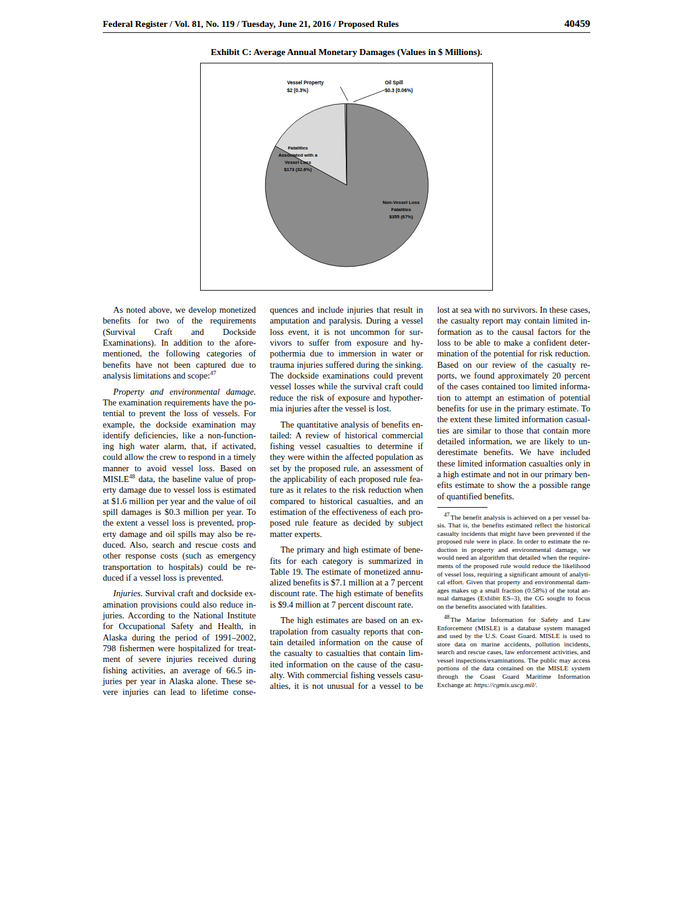Federal Register / Vol. 81, No. 119 / Tuesday, June 21, 2016 / Proposed Rules
40459
Exhibit C: Average Annual Monetary Damages (Values in $ Millions).
Vessel Property $2 (0.3%) Oil Spill $0.3 (0.06%) Fatalities Associated with a Vessel Loss $173 (32.6%) Non-Vessel Loss Fatalities $355 (67%)
As noted above, we develop monetized benefits for two of the requirements (Survival Craft and Dockside Examinations). In addition to the aforementioned, the following categories of benefits have not been captured due to analysis limitations and scope:47
Property and environmental damage. The examination requirements have the potential to prevent the loss of vessels. For example, the dockside examination may identify deficiencies, like a non-functioning high water alarm, that, if activated, could allow the crew to respond in a timely manner to avoid vessel loss. Based on MISLE48 data, the baseline value of property damage due to vessel loss is estimated at $1.6 million per year and the value of oil spill damages is $0.3 million per year. To the extent a vessel loss is prevented, property damage and oil spills may also be reduced. Also, search and rescue costs and other response costs (such as emergency transportation to hospitals) could be reduced if a vessel loss is prevented.
Injuries. Survival craft and dockside examination provisions could also reduce injuries. According to the National Institute for Occupational Safety and Health, in Alaska during the period of 1991–2002, 798 fishermen were hospitalized for treatment of severe injuries received during fishing activities, an average of 66.5 injuries per year in Alaska alone. These severe injuries can lead to lifetime consequences and include injuries that result in amputation and paralysis. During a vessel loss event, it is not uncommon for survivors to suffer from exposure and hypothermia due to immersion in water or trauma injuries suffered during the sinking. The dockside examinations could prevent vessel losses while the survival craft could reduce the risk of exposure and hypothermia injuries after the vessel is lost.
The quantitative analysis of benefits entailed: A review of historical commercial fishing vessel casualties to determine if they were within the affected population as set by the proposed rule, an assessment of the applicability of each proposed rule feature as it relates to the risk reduction when compared to historical casualties, and an estimation of the effectiveness of each proposed rule feature as decided by subject matter experts.
The primary and high estimate of benefits for each category is summarized in Table 19. The estimate of monetized annualized benefits is $7.1 million at a 7 percent discount rate. The high estimate of benefits is $9.4 million at 7 percent discount rate.
The high estimates are based on an extrapolation from casualty reports that contain detailed information on the cause of the casualty to casualties that contain limited information on the cause of the casualty. With commercial fishing vessels casualties, it is not unusual for a vessel to be lost at sea with no survivors. In these cases, the casualty report may contain limited information as to the causal factors for the loss to be able to make a confident determination of the potential for risk reduction. Based on our review of the casualty reports, we found approximately 20 percent of the cases contained too limited information to attempt an estimation of potential benefits for use in the primary estimate. To the extent these limited information casualties are similar to those that contain more detailed information, we are likely to underestimate benefits. We have included these limited information casualties only in a high estimate and not in our primary benefits estimate to show the a possible range of quantified benefits.
47 The benefit analysis is achieved on a per vessel basis. That is, the benefits estimated reflect the historical casualty incidents that might have been prevented if the proposed rule were in place. In order to estimate the reduction in property and environmental damage, we would need an algorithm that detailed when the requirements of the proposed rule would reduce the likelihood of vessel loss, requiring a significant amount of analytical effort. Given that property and environmental damages makes up a small fraction (0.58%) of the total annual damages (Exhibit ES–3), the CG sought to focus on the benefits associated with fatalities.
48 The Marine Information for Safety and Law Enforcement (MISLE) is a database system managed and used by the U.S. Coast Guard. MISLE is used to store data on marine accidents, pollution incidents, search and rescue cases, law enforcement activities, and vessel inspections/examinations. The public may access portions of the data contained on the MISLE system through the Coast Guard Maritime Information Exchange at: https://cgmix.uscg.mil/.